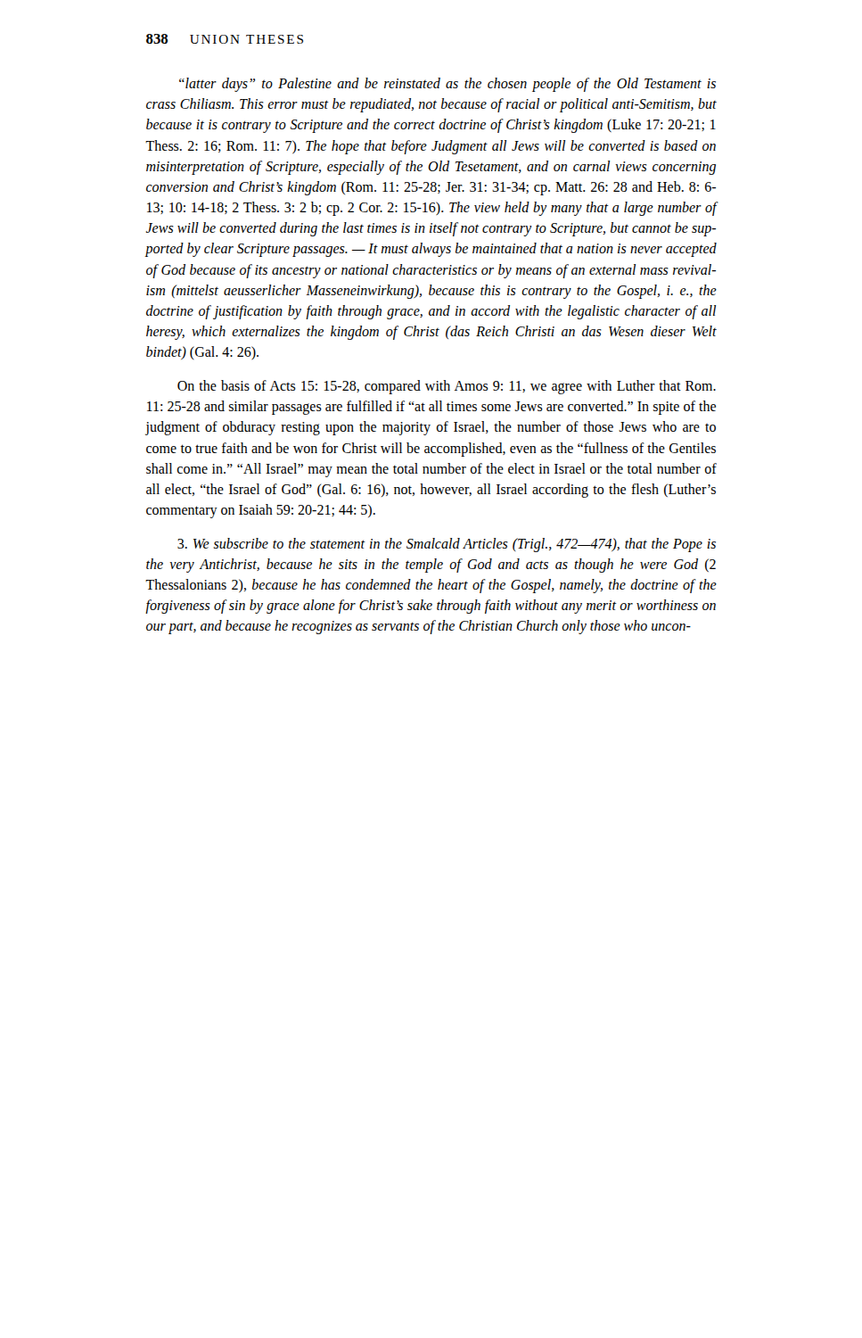838 Union Theses
“latter days” to Palestine and be reinstated as the chosen people of the Old Testament is crass Chiliasm. This error must be repudiated, not because of racial or political anti-Semitism, but because it is contrary to Scripture and the correct doctrine of Christ’s kingdom (Luke 17: 20-21; 1 Thess. 2: 16; Rom. 11: 7). The hope that before Judgment all Jews will be converted is based on misinterpretation of Scripture, especially of the Old Tesetament, and on carnal views concerning conversion and Christ’s kingdom (Rom. 11: 25-28; Jer. 31: 31-34; cp. Matt. 26: 28 and Heb. 8: 6-13; 10: 14-18; 2 Thess. 3: 2 b; cp. 2 Cor. 2: 15-16). The view held by many that a large number of Jews will be converted during the last times is in itself not contrary to Scripture, but cannot be supported by clear Scripture passages. — It must always be maintained that a nation is never accepted of God because of its ancestry or national characteristics or by means of an external mass revivalism (mittelst aeusserlicher Masseneinwirkung), because this is contrary to the Gospel, i. e., the doctrine of justification by faith through grace, and in accord with the legalistic character of all heresy, which externalizes the kingdom of Christ (das Reich Christi an das Wesen dieser Welt bindet) (Gal. 4: 26).
On the basis of Acts 15: 15-28, compared with Amos 9: 11, we agree with Luther that Rom. 11: 25-28 and similar passages are fulfilled if “at all times some Jews are converted.” In spite of the judgment of obduracy resting upon the majority of Israel, the number of those Jews who are to come to true faith and be won for Christ will be accomplished, even as the “fullness of the Gentiles shall come in.” “All Israel” may mean the total number of the elect in Israel or the total number of all elect, “the Israel of God” (Gal. 6: 16), not, however, all Israel according to the flesh (Luther’s commentary on Isaiah 59: 20-21; 44: 5).
3. We subscribe to the statement in the Smalcald Articles (Trigl., 472—474), that the Pope is the very Antichrist, because he sits in the temple of God and acts as though he were God (2 Thessalonians 2), because he has condemned the heart of the Gospel, namely, the doctrine of the forgiveness of sin by grace alone for Christ’s sake through faith without any merit or worthiness on our part, and because he recognizes as servants of the Christian Church only those who uncon-